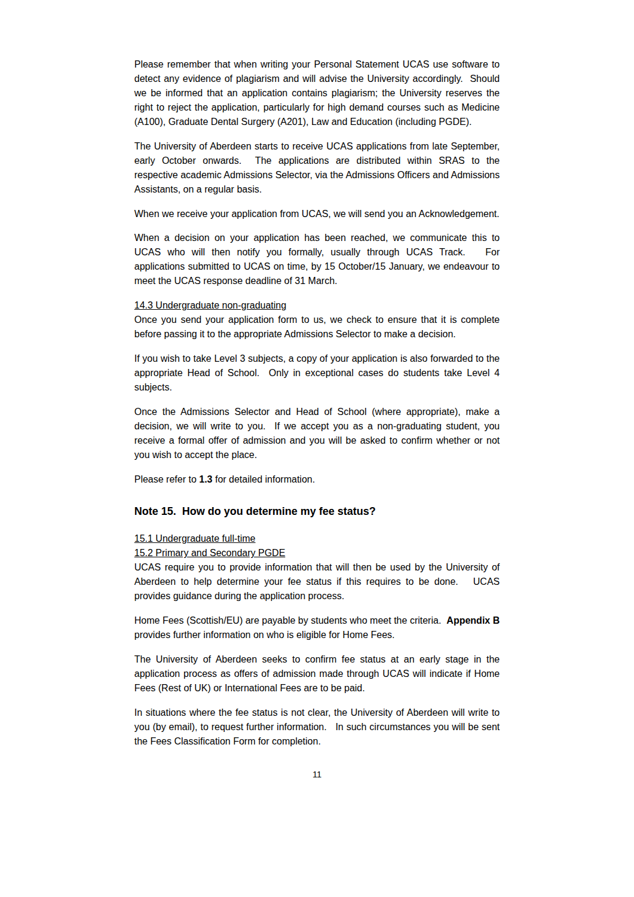Please remember that when writing your Personal Statement UCAS use software to detect any evidence of plagiarism and will advise the University accordingly. Should we be informed that an application contains plagiarism; the University reserves the right to reject the application, particularly for high demand courses such as Medicine (A100), Graduate Dental Surgery (A201), Law and Education (including PGDE).
The University of Aberdeen starts to receive UCAS applications from late September, early October onwards. The applications are distributed within SRAS to the respective academic Admissions Selector, via the Admissions Officers and Admissions Assistants, on a regular basis.
When we receive your application from UCAS, we will send you an Acknowledgement.
When a decision on your application has been reached, we communicate this to UCAS who will then notify you formally, usually through UCAS Track. For applications submitted to UCAS on time, by 15 October/15 January, we endeavour to meet the UCAS response deadline of 31 March.
14.3 Undergraduate non-graduating
Once you send your application form to us, we check to ensure that it is complete before passing it to the appropriate Admissions Selector to make a decision.
If you wish to take Level 3 subjects, a copy of your application is also forwarded to the appropriate Head of School. Only in exceptional cases do students take Level 4 subjects.
Once the Admissions Selector and Head of School (where appropriate), make a decision, we will write to you. If we accept you as a non-graduating student, you receive a formal offer of admission and you will be asked to confirm whether or not you wish to accept the place.
Please refer to 1.3 for detailed information.
Note 15. How do you determine my fee status?
15.1 Undergraduate full-time
15.2 Primary and Secondary PGDE
UCAS require you to provide information that will then be used by the University of Aberdeen to help determine your fee status if this requires to be done. UCAS provides guidance during the application process.
Home Fees (Scottish/EU) are payable by students who meet the criteria. Appendix B provides further information on who is eligible for Home Fees.
The University of Aberdeen seeks to confirm fee status at an early stage in the application process as offers of admission made through UCAS will indicate if Home Fees (Rest of UK) or International Fees are to be paid.
In situations where the fee status is not clear, the University of Aberdeen will write to you (by email), to request further information. In such circumstances you will be sent the Fees Classification Form for completion.
11